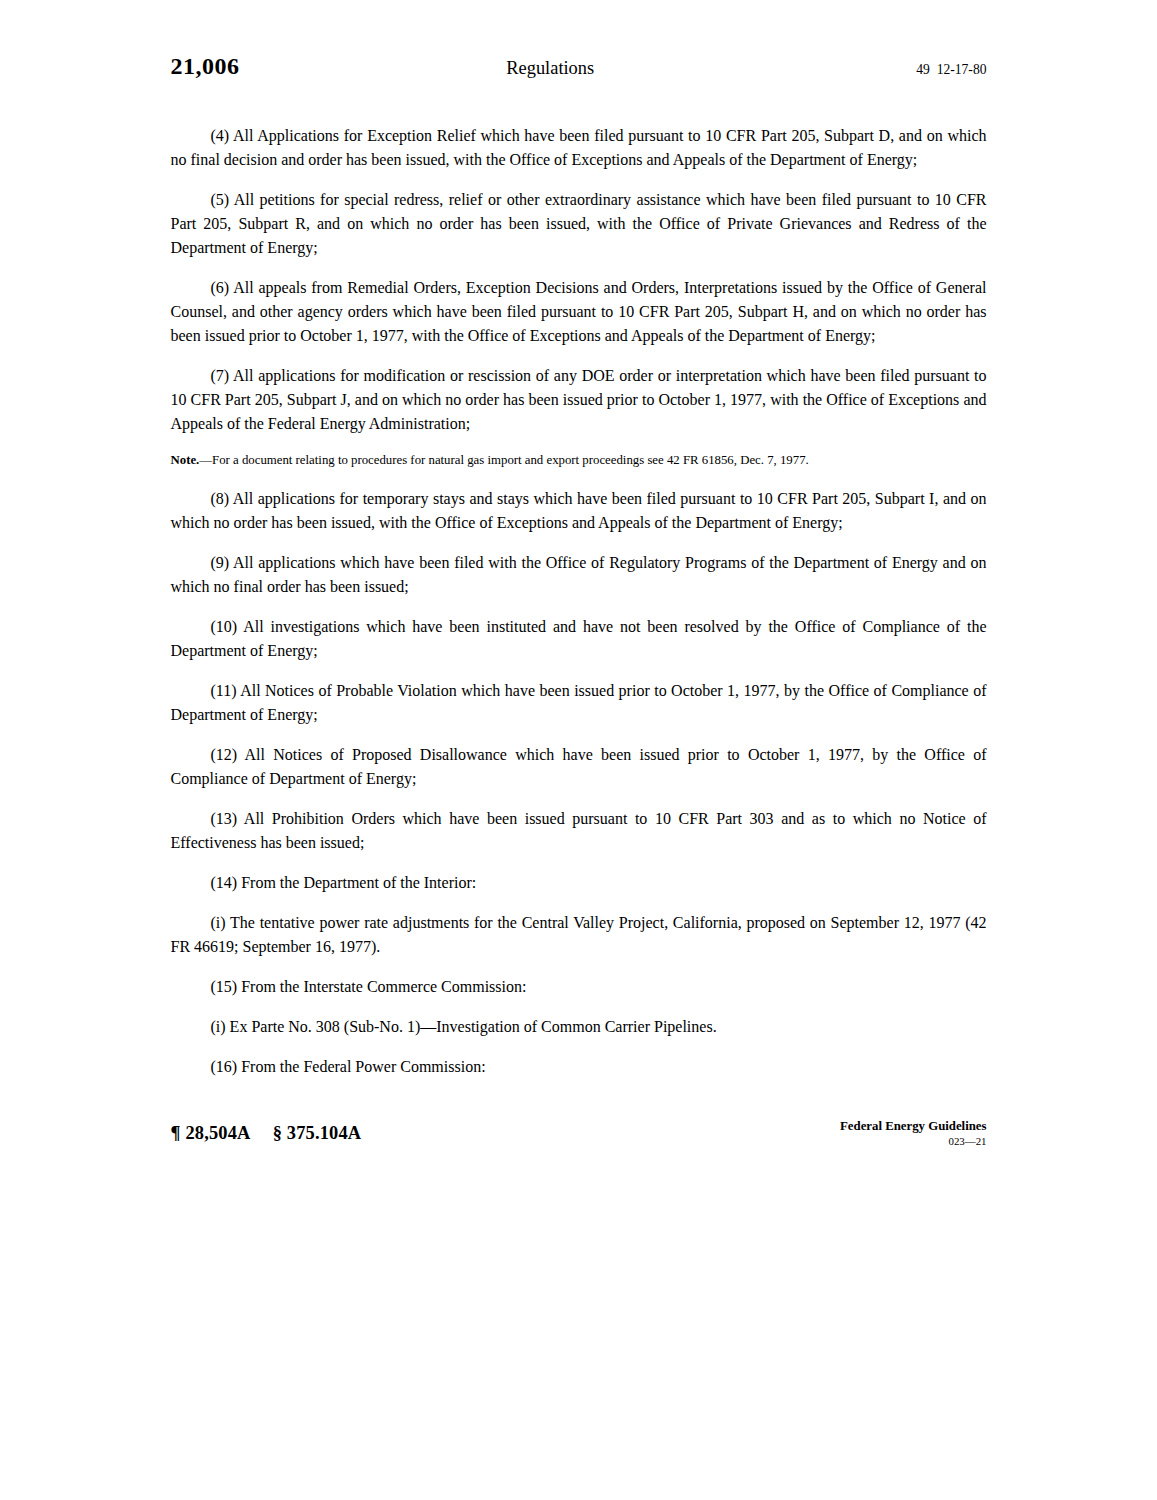21,006 Regulations 49 12-17-80
(4) All Applications for Exception Relief which have been filed pursuant to 10 CFR Part 205, Subpart D, and on which no final decision and order has been issued, with the Office of Exceptions and Appeals of the Department of Energy;
(5) All petitions for special redress, relief or other extraordinary assistance which have been filed pursuant to 10 CFR Part 205, Subpart R, and on which no order has been issued, with the Office of Private Grievances and Redress of the Department of Energy;
(6) All appeals from Remedial Orders, Exception Decisions and Orders, Interpretations issued by the Office of General Counsel, and other agency orders which have been filed pursuant to 10 CFR Part 205, Subpart H, and on which no order has been issued prior to October 1, 1977, with the Office of Exceptions and Appeals of the Department of Energy;
(7) All applications for modification or rescission of any DOE order or interpretation which have been filed pursuant to 10 CFR Part 205, Subpart J, and on which no order has been issued prior to October 1, 1977, with the Office of Exceptions and Appeals of the Federal Energy Administration;
Note.—For a document relating to procedures for natural gas import and export proceedings see 42 FR 61856, Dec. 7, 1977.
(8) All applications for temporary stays and stays which have been filed pursuant to 10 CFR Part 205, Subpart I, and on which no order has been issued, with the Office of Exceptions and Appeals of the Department of Energy;
(9) All applications which have been filed with the Office of Regulatory Programs of the Department of Energy and on which no final order has been issued;
(10) All investigations which have been instituted and have not been resolved by the Office of Compliance of the Department of Energy;
(11) All Notices of Probable Violation which have been issued prior to October 1, 1977, by the Office of Compliance of Department of Energy;
(12) All Notices of Proposed Disallowance which have been issued prior to October 1, 1977, by the Office of Compliance of Department of Energy;
(13) All Prohibition Orders which have been issued pursuant to 10 CFR Part 303 and as to which no Notice of Effectiveness has been issued;
(14) From the Department of the Interior:
(i) The tentative power rate adjustments for the Central Valley Project, California, proposed on September 12, 1977 (42 FR 46619; September 16, 1977).
(15) From the Interstate Commerce Commission:
(i) Ex Parte No. 308 (Sub-No. 1)—Investigation of Common Carrier Pipelines.
(16) From the Federal Power Commission:
¶ 28,504A§ 375.104A
Federal Energy Guidelines023—21